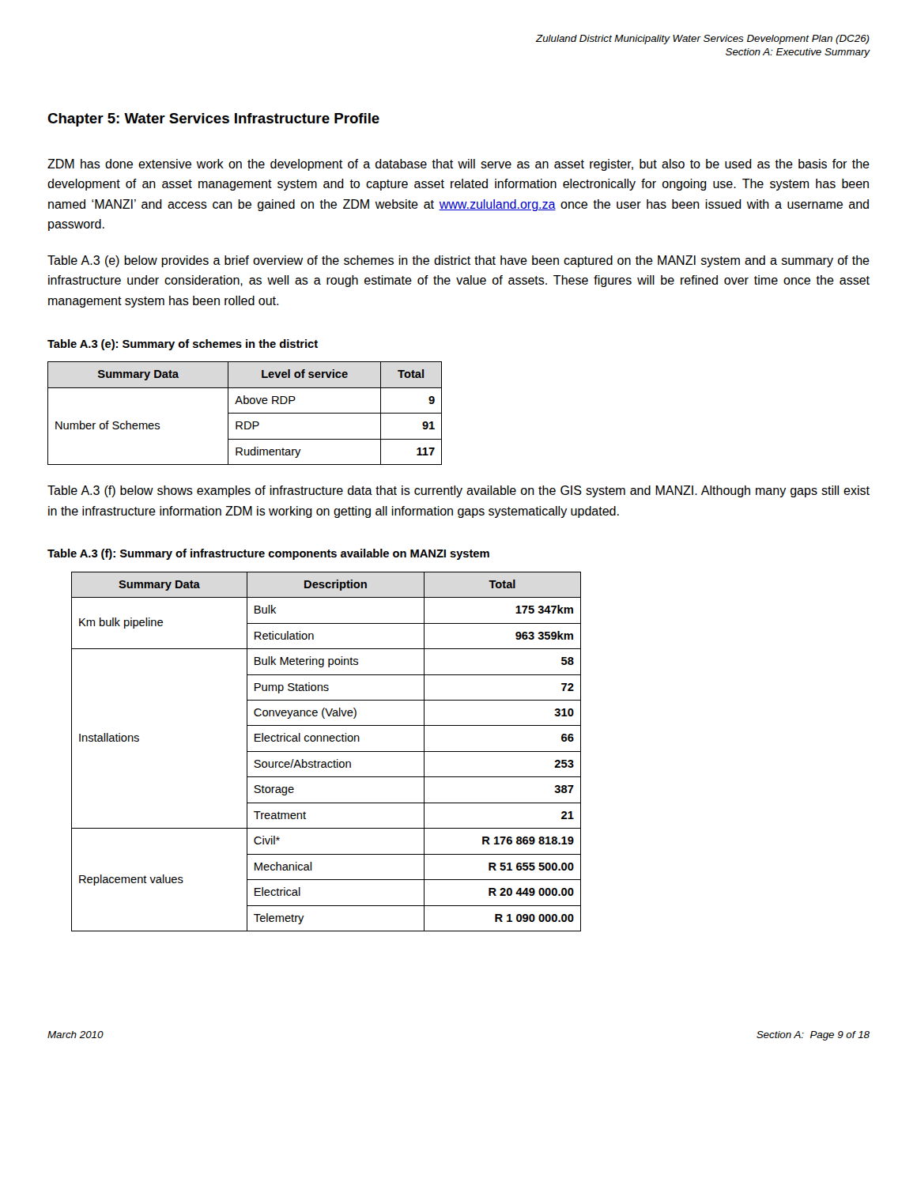Zululand District Municipality Water Services Development Plan (DC26)
Section A: Executive Summary
Chapter 5: Water Services Infrastructure Profile
ZDM has done extensive work on the development of a database that will serve as an asset register, but also to be used as the basis for the development of an asset management system and to capture asset related information electronically for ongoing use. The system has been named ‘MANZI’ and access can be gained on the ZDM website at www.zululand.org.za once the user has been issued with a username and password.
Table A.3 (e) below provides a brief overview of the schemes in the district that have been captured on the MANZI system and a summary of the infrastructure under consideration, as well as a rough estimate of the value of assets. These figures will be refined over time once the asset management system has been rolled out.
Table A.3 (e): Summary of schemes in the district
| Summary Data | Level of service | Total |
| --- | --- | --- |
| Number of Schemes | Above RDP | 9 |
| RDP | 91 |
| Rudimentary | 117 |
Table A.3 (f) below shows examples of infrastructure data that is currently available on the GIS system and MANZI. Although many gaps still exist in the infrastructure information ZDM is working on getting all information gaps systematically updated.
Table A.3 (f): Summary of infrastructure components available on MANZI system
| Summary Data | Description | Total |
| --- | --- | --- |
| Km bulk pipeline | Bulk | 175 347km |
| Reticulation | 963 359km |
| Installations | Bulk Metering points | 58 |
| Pump Stations | 72 |
| Conveyance (Valve) | 310 |
| Electrical connection | 66 |
| Source/Abstraction | 253 |
| Storage | 387 |
| Treatment | 21 |
| Replacement values | Civil* | R 176 869 818.19 |
| Mechanical | R 51 655 500.00 |
| Electrical | R 20 449 000.00 |
| Telemetry | R 1 090 000.00 |
March 2010
Section A: Page 9 of 18